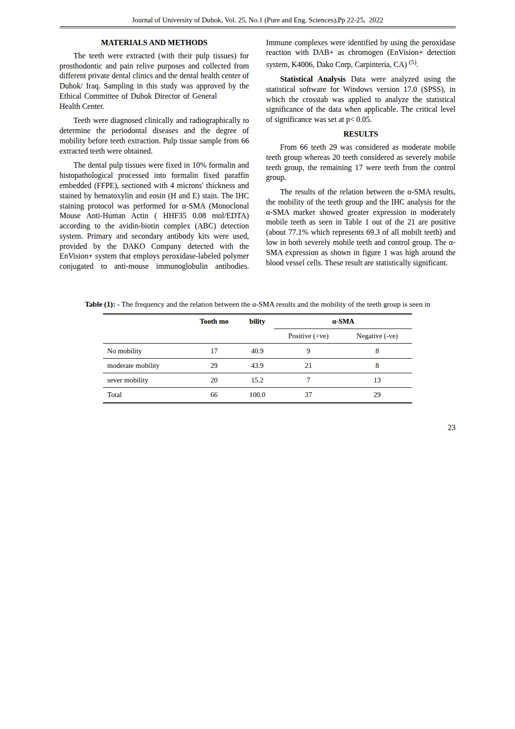Journal of University of Duhok, Vol. 25, No.1 (Pure and Eng. Sciences),Pp 22-25, 2022
Materials and Methods
The teeth were extracted (with their pulp tissues) for prosthodontic and pain relive purposes and collected from different private dental clinics and the dental health center of Duhok/ Iraq. Sampling in this study was approved by the Ethical Committee of Duhok Director of General Health Center.
Teeth were diagnosed clinically and radiographically to determine the periodontal diseases and the degree of mobility before teeth extraction. Pulp tissue sample from 66 extracted teeth were obtained.
The dental pulp tissues were fixed in 10% formalin and histopathological processed into formalin fixed paraffin embedded (FFPE), sectioned with 4 microns' thickness and stained by hematoxylin and eosin (H and E) stain. The IHC staining protocol was performed for α-SMA (Monoclonal Mouse Anti-Human Actin ( HHF35 0.08 mol/EDTA) according to the avidin-biotin complex (ABC) detection system. Primary and secondary antibody kits were used, provided by the DAKO Company detected with the EnVision+ system that employs peroxidase-labeled polymer conjugated to anti-mouse immunoglobulin antibodies. Immune complexes were identified by using the peroxidase reaction with DAB+ as chromogen (EnVision+ detection system, K4006, Dako Corp, Carpinteria, CA) (5).
Statistical Analysis Data were analyzed using the statistical software for Windows version 17.0 (SPSS), in which the crosstab was applied to analyze the statistical significance of the data when applicable. The critical level of significance was set at p< 0.05.
Results
From 66 teeth 29 was considered as moderate mobile teeth group whereas 20 teeth considered as severely mobile teeth group, the remaining 17 were teeth from the control group.
The results of the relation between the α-SMA results, the mobility of the teeth group and the IHC analysis for the α-SMA marker showed greater expression in moderately mobile teeth as seen in Table 1 out of the 21 are positive (about 77.1% which represents 69.3 of all mobilt teeth) and low in both severely mobile teeth and control group. The α-SMA expression as shown in figure 1 was high around the blood vessel cells. These result are statistically significant.
Table (1): - The frequency and the relation between the α-SMA results and the mobility of the teeth group is seen in
| | Tooth mo | bility | α-SMA |
| --- | --- | --- | --- |
| | | | Positive (+ve) | Negative (-ve) |
| No mobility | 17 | 40.9 | 9 | 8 |
| moderate mobility | 29 | 43.9 | 21 | 8 |
| sever mobility | 20 | 15.2 | 7 | 13 |
| Total | 66 | 100.0 | 37 | 29 |
23